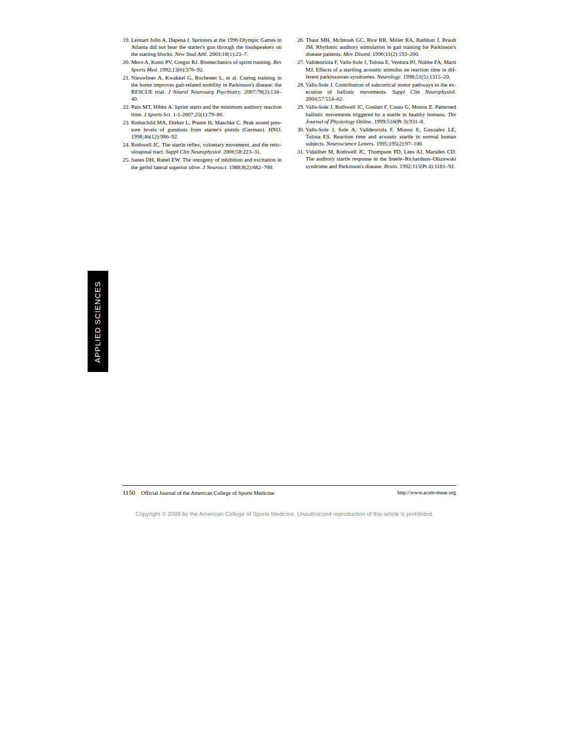APPLIED SCIENCES
Lennart Julin A, Dapena J. Sprinters at the 1996 Olympic Games in Atlanta did not hear the starter's gun through the loudspeakers on the starting blocks. New Stud Athl. 2003;18(1):23–7.
Mero A, Komi PV, Gregor RJ. Biomechanics of sprint running. Rev Sports Med. 1992;13(6):376–92.
Nieuwboer A, Kwakkel G, Rochester L, et al. Cueing training in the home improves gait-related mobility in Parkinson's disease: the RESCUE trial. J Neurol Neurosurg Psychiatry. 2007;78(2):134–40.
Pain MT, Hibbs A. Sprint starts and the minimum auditory reaction time. J Sports Sci. 1-1-2007;25(1):79–86.
Rothschild MA, Dieker L, Prante H, Maschke C. Peak sound pressure levels of gunshots from starter's pistols (German). HNO. 1998;46(12):986–92.
Rothwell JC. The startle reflex, voluntary movement, and the reticulospinal tract. Suppl Clin Neurophysiol. 2006;58:223–31.
Sanes DH, Rubel EW. The ontogeny of inhibition and excitation in the gerbil lateral superior olive. J Neurosci. 1988;8(2):682–700.
Thaut MH, McIntosh GC, Rice RR, Miller RA, Rathbun J, Brault JM. Rhythmic auditory stimulation in gait training for Parkinson's disease patients. Mov Disord. 1996;11(2):193–200.
Valldeoriola F, Valls-Sole J, Tolosa E, Ventura PJ, Nobbe FA, Marti MJ. Effects of a startling acoustic stimulus on reaction time in different parkinsonian syndromes. Neurology. 1998;51(5):1315–20.
Valls-Sole J. Contribution of subcortical motor pathways to the execution of ballistic movements. Suppl Clin Neurophysiol. 2004;57:554–62.
Valls-Sole J, Rothwell JC, Goulart F, Cossu G, Munoz E. Patterned ballistic movements triggered by a startle in healthy humans. The Journal of Physiology Online. 1999;516(Pt 3):931–8.
Valls-Sole J, Sole A, Valldeoriola F, Munoz E, Gonzalez LE, Tolosa ES. Reaction time and acoustic startle in normal human subjects. Neuroscience Letters. 1995;195(2):97–100.
Vidailhet M, Rothwell JC, Thompson PD, Lees AJ, Marsden CD. The auditory startle response in the Steele–Richardson–Olszewski syndrome and Parkinson's disease. Brain. 1992;115(Pt 4):1181–92.
1150 Official Journal of the American College of Sports Medicine
http://www.acsm-msse.org
Copyright © 2008 by the American College of Sports Medicine. Unauthorized reproduction of this article is prohibited.